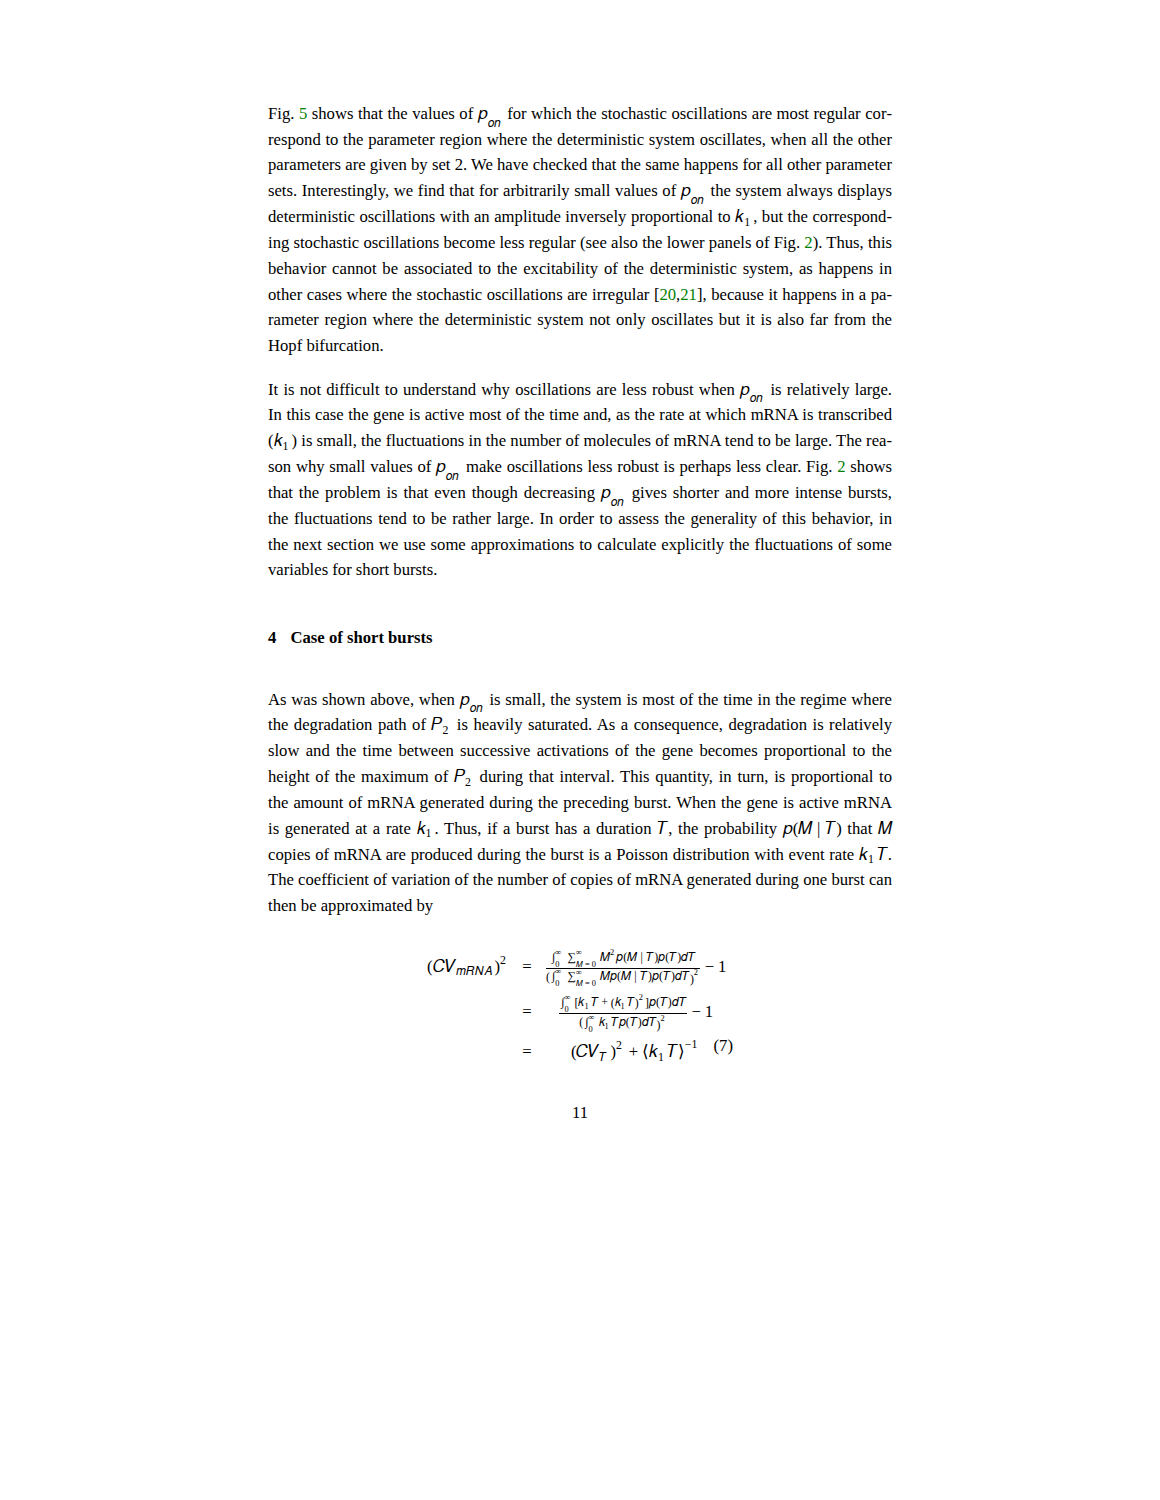Fig. 5 shows that the values of pon for which the stochastic oscillations are most regular correspond to the parameter region where the deterministic system oscillates, when all the other parameters are given by set 2. We have checked that the same happens for all other parameter sets. Interestingly, we find that for arbitrarily small values of pon the system always displays deterministic oscillations with an amplitude inversely proportional to k1, but the corresponding stochastic oscillations become less regular (see also the lower panels of Fig. 2). Thus, this behavior cannot be associated to the excitability of the deterministic system, as happens in other cases where the stochastic oscillations are irregular [20,21], because it happens in a parameter region where the deterministic system not only oscillates but it is also far from the Hopf bifurcation.
It is not difficult to understand why oscillations are less robust when pon is relatively large. In this case the gene is active most of the time and, as the rate at which mRNA is transcribed (k1) is small, the fluctuations in the number of molecules of mRNA tend to be large. The reason why small values of pon make oscillations less robust is perhaps less clear. Fig. 2 shows that the problem is that even though decreasing pon gives shorter and more intense bursts, the fluctuations tend to be rather large. In order to assess the generality of this behavior, in the next section we use some approximations to calculate explicitly the fluctuations of some variables for short bursts.
4 Case of short bursts
As was shown above, when pon is small, the system is most of the time in the regime where the degradation path of P2 is heavily saturated. As a consequence, degradation is relatively slow and the time between successive activations of the gene becomes proportional to the height of the maximum of P2 during that interval. This quantity, in turn, is proportional to the amount of mRNA generated during the preceding burst. When the gene is active mRNA is generated at a rate k1. Thus, if a burst has a duration T, the probability p(M|T) that M copies of mRNA are produced during the burst is a Poisson distribution with event rate k1T. The coefficient of variation of the number of copies of mRNA generated during one burst can then be approximated by
(CVmRNA)2 = ∫0∞ ∑M=0∞ M2p(M|T)p(T)dT ( ∫0∞ ∑M=0∞ Mp(M|T)p(T)dT )2 −1 = ∫0∞ [k1T+(k1T)2]p(T)dT ( ∫0∞ k1Tp(T)dT )2 −1 = (CVT)2 + ⟨k1T⟩−1 (7)
11